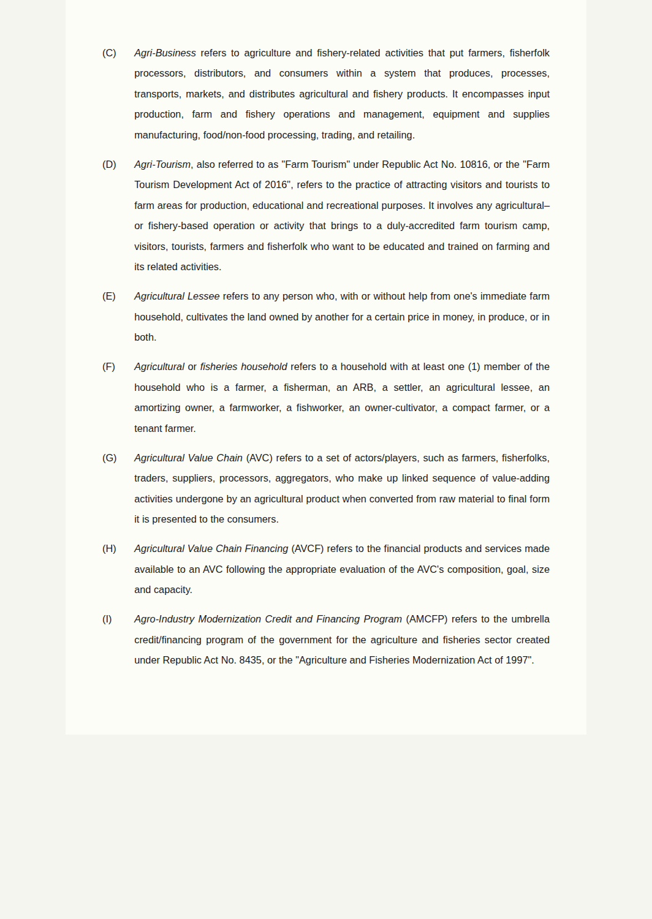(C) Agri-Business refers to agriculture and fishery-related activities that put farmers, fisherfolk processors, distributors, and consumers within a system that produces, processes, transports, markets, and distributes agricultural and fishery products. It encompasses input production, farm and fishery operations and management, equipment and supplies manufacturing, food/non-food processing, trading, and retailing.
(D) Agri-Tourism, also referred to as "Farm Tourism" under Republic Act No. 10816, or the "Farm Tourism Development Act of 2016", refers to the practice of attracting visitors and tourists to farm areas for production, educational and recreational purposes. It involves any agricultural– or fishery-based operation or activity that brings to a duly-accredited farm tourism camp, visitors, tourists, farmers and fisherfolk who want to be educated and trained on farming and its related activities.
(E) Agricultural Lessee refers to any person who, with or without help from one's immediate farm household, cultivates the land owned by another for a certain price in money, in produce, or in both.
(F) Agricultural or fisheries household refers to a household with at least one (1) member of the household who is a farmer, a fisherman, an ARB, a settler, an agricultural lessee, an amortizing owner, a farmworker, a fishworker, an owner-cultivator, a compact farmer, or a tenant farmer.
(G) Agricultural Value Chain (AVC) refers to a set of actors/players, such as farmers, fisherfolks, traders, suppliers, processors, aggregators, who make up linked sequence of value-adding activities undergone by an agricultural product when converted from raw material to final form it is presented to the consumers.
(H) Agricultural Value Chain Financing (AVCF) refers to the financial products and services made available to an AVC following the appropriate evaluation of the AVC's composition, goal, size and capacity.
(I) Agro-Industry Modernization Credit and Financing Program (AMCFP) refers to the umbrella credit/financing program of the government for the agriculture and fisheries sector created under Republic Act No. 8435, or the "Agriculture and Fisheries Modernization Act of 1997".